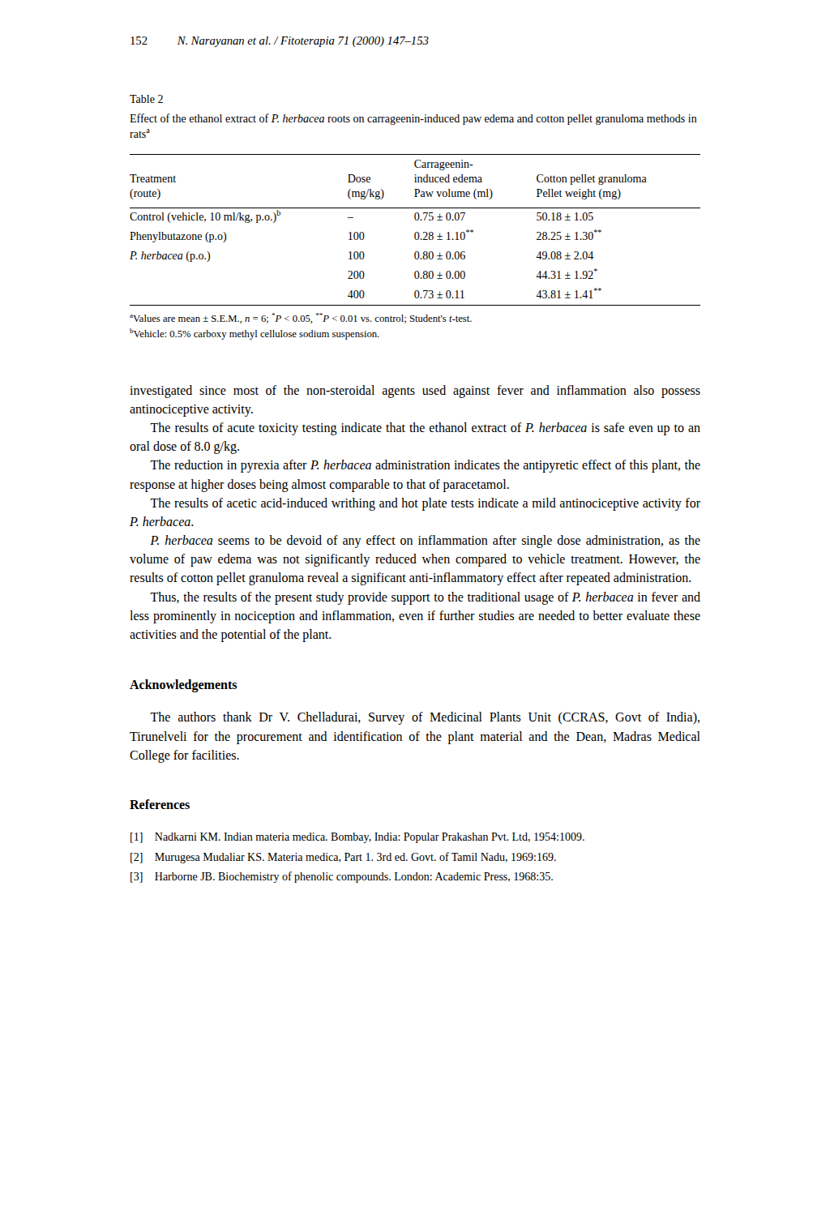152 N. Narayanan et al. / Fitoterapia 71 (2000) 147–153
Table 2
Effect of the ethanol extract of P. herbacea roots on carrageenin-induced paw edema and cotton pellet granuloma methods in ratsa
| Treatment (route) | Dose (mg/kg) | Carrageenin- induced edema Paw volume (ml) | Cotton pellet granuloma Pellet weight (mg) |
| --- | --- | --- | --- |
| Control (vehicle, 10 ml/kg, p.o.) b | – | 0.75 ± 0.07 | 50.18 ± 1.05 |
| Phenylbutazone (p.o) | 100 | 0.28 ± 1.10 ** | 28.25 ± 1.30 ** |
| P. herbacea (p.o.) | 100 | 0.80 ± 0.06 | 49.08 ± 2.04 |
| | 200 | 0.80 ± 0.00 | 44.31 ± 1.92 * |
| | 400 | 0.73 ± 0.11 | 43.81 ± 1.41 ** |
aValues are mean ± S.E.M., n = 6; *P < 0.05, **P < 0.01 vs. control; Student's t-test.
bVehicle: 0.5% carboxy methyl cellulose sodium suspension.
investigated since most of the non-steroidal agents used against fever and inflammation also possess antinociceptive activity.
The results of acute toxicity testing indicate that the ethanol extract of P. herbacea is safe even up to an oral dose of 8.0 g/kg.
The reduction in pyrexia after P. herbacea administration indicates the antipyretic effect of this plant, the response at higher doses being almost comparable to that of paracetamol.
The results of acetic acid-induced writhing and hot plate tests indicate a mild antinociceptive activity for P. herbacea.
P. herbacea seems to be devoid of any effect on inflammation after single dose administration, as the volume of paw edema was not significantly reduced when compared to vehicle treatment. However, the results of cotton pellet granuloma reveal a significant anti-inflammatory effect after repeated administration.
Thus, the results of the present study provide support to the traditional usage of P. herbacea in fever and less prominently in nociception and inflammation, even if further studies are needed to better evaluate these activities and the potential of the plant.
Acknowledgements
The authors thank Dr V. Chelladurai, Survey of Medicinal Plants Unit (CCRAS, Govt of India), Tirunelveli for the procurement and identification of the plant material and the Dean, Madras Medical College for facilities.
References
[1] Nadkarni KM. Indian materia medica. Bombay, India: Popular Prakashan Pvt. Ltd, 1954:1009.
[2] Murugesa Mudaliar KS. Materia medica, Part 1. 3rd ed. Govt. of Tamil Nadu, 1969:169.
[3] Harborne JB. Biochemistry of phenolic compounds. London: Academic Press, 1968:35.